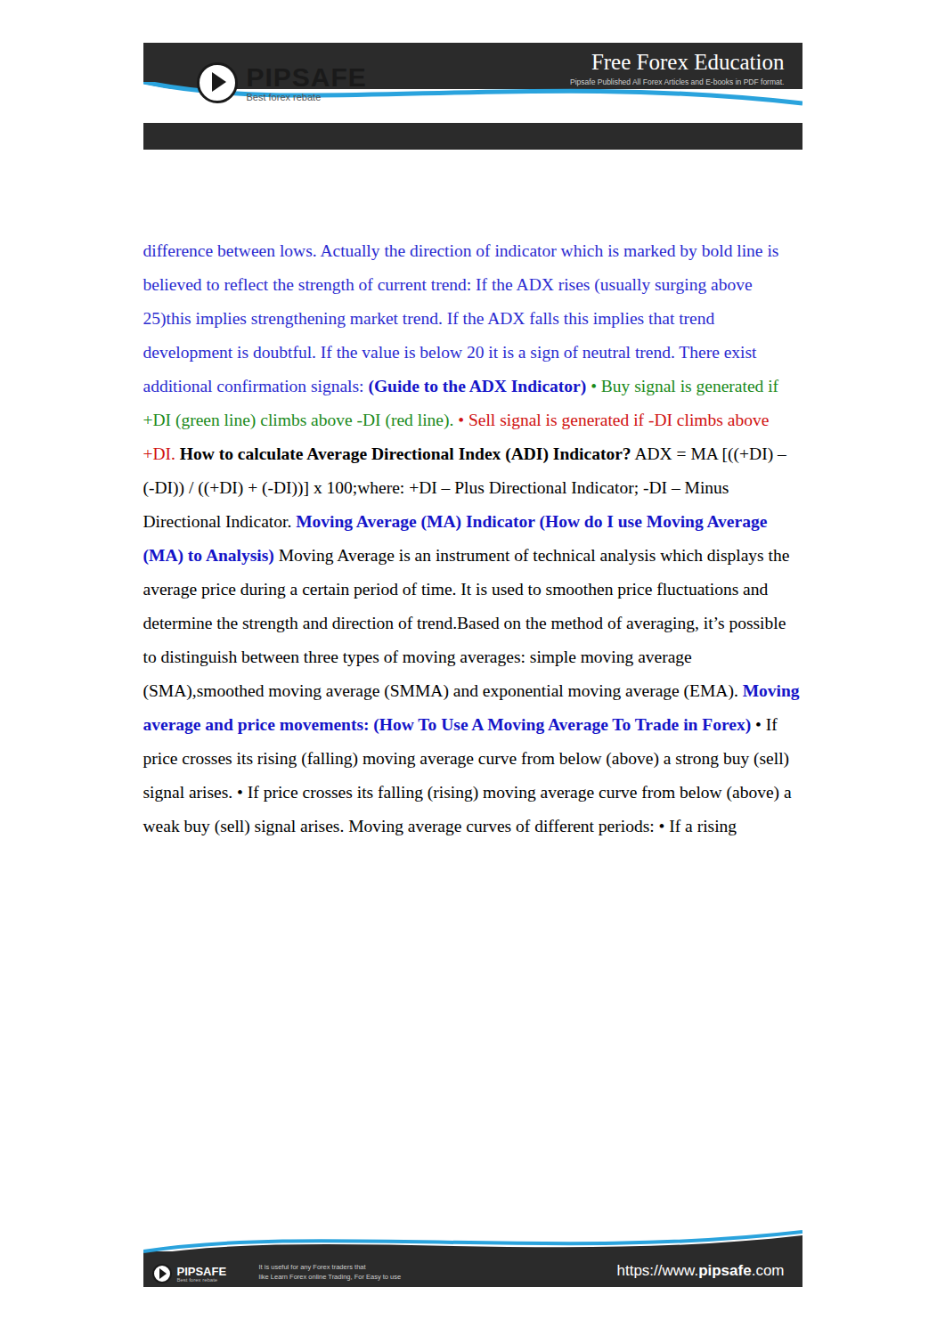PIPSAFE
Best forex rebate
Free Forex Education
Pipsafe Published All Forex Articles and E-books in PDF format.
difference between lows. Actually the direction of indicator which is marked by bold line is believed to reflect the strength of current trend: If the ADX rises (usually surging above 25)this implies strengthening market trend. If the ADX falls this implies that trend development is doubtful. If the value is below 20 it is a sign of neutral trend. There exist additional confirmation signals: (Guide to the ADX Indicator) • Buy signal is generated if +DI (green line) climbs above -DI (red line). • Sell signal is generated if -DI climbs above +DI. How to calculate Average Directional Index (ADI) Indicator? ADX = MA [((+DI) – (-DI)) / ((+DI) + (-DI))] x 100;where: +DI – Plus Directional Indicator; -DI – Minus Directional Indicator. Moving Average (MA) Indicator (How do I use Moving Average (MA) to Analysis) Moving Average is an instrument of technical analysis which displays the average price during a certain period of time. It is used to smoothen price fluctuations and determine the strength and direction of trend.Based on the method of averaging, it’s possible to distinguish between three types of moving averages: simple moving average (SMA),smoothed moving average (SMMA) and exponential moving average (EMA). Moving average and price movements: (How To Use A Moving Average To Trade in Forex) • If price crosses its rising (falling) moving average curve from below (above) a strong buy (sell) signal arises. • If price crosses its falling (rising) moving average curve from below (above) a weak buy (sell) signal arises. Moving average curves of different periods: • If a rising
PIPSAFE Best forex rebate
It is useful for any Forex traders that
like Learn Forex online Trading, For Easy to use
https://www.pipsafe.com